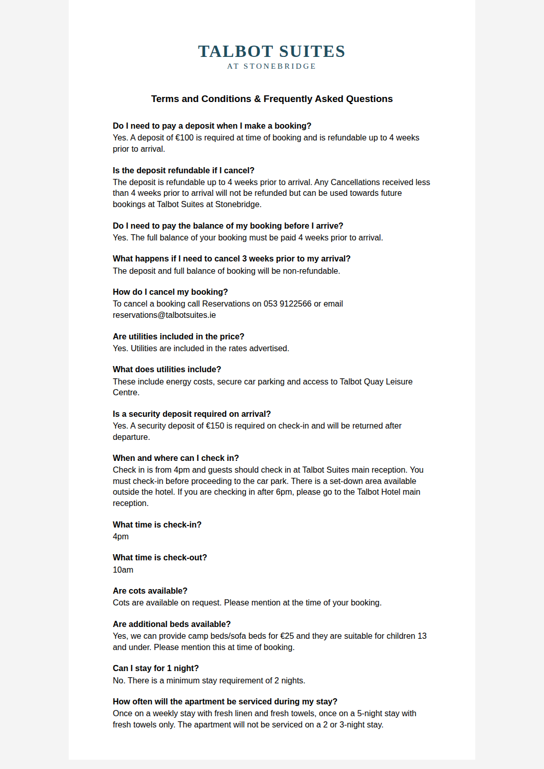TALBOT SUITES
AT STONEBRIDGE
Terms and Conditions & Frequently Asked Questions
Do I need to pay a deposit when I make a booking?
Yes. A deposit of €100 is required at time of booking and is refundable up to 4 weeks prior to arrival.
Is the deposit refundable if I cancel?
The deposit is refundable up to 4 weeks prior to arrival. Any Cancellations received less than 4 weeks prior to arrival will not be refunded but can be used towards future bookings at Talbot Suites at Stonebridge.
Do I need to pay the balance of my booking before I arrive?
Yes. The full balance of your booking must be paid 4 weeks prior to arrival.
What happens if I need to cancel 3 weeks prior to my arrival?
The deposit and full balance of booking will be non-refundable.
How do I cancel my booking?
To cancel a booking call Reservations on 053 9122566 or email reservations@talbotsuites.ie
Are utilities included in the price?
Yes. Utilities are included in the rates advertised.
What does utilities include?
These include energy costs, secure car parking and access to Talbot Quay Leisure Centre.
Is a security deposit required on arrival?
Yes. A security deposit of €150 is required on check-in and will be returned after departure.
When and where can I check in?
Check in is from 4pm and guests should check in at Talbot Suites main reception. You must check-in before proceeding to the car park. There is a set-down area available outside the hotel. If you are checking in after 6pm, please go to the Talbot Hotel main reception.
What time is check-in?
4pm
What time is check-out?
10am
Are cots available?
Cots are available on request. Please mention at the time of your booking.
Are additional beds available?
Yes, we can provide camp beds/sofa beds for €25 and they are suitable for children 13 and under. Please mention this at time of booking.
Can I stay for 1 night?
No. There is a minimum stay requirement of 2 nights.
How often will the apartment be serviced during my stay?
Once on a weekly stay with fresh linen and fresh towels, once on a 5-night stay with fresh towels only. The apartment will not be serviced on a 2 or 3-night stay.